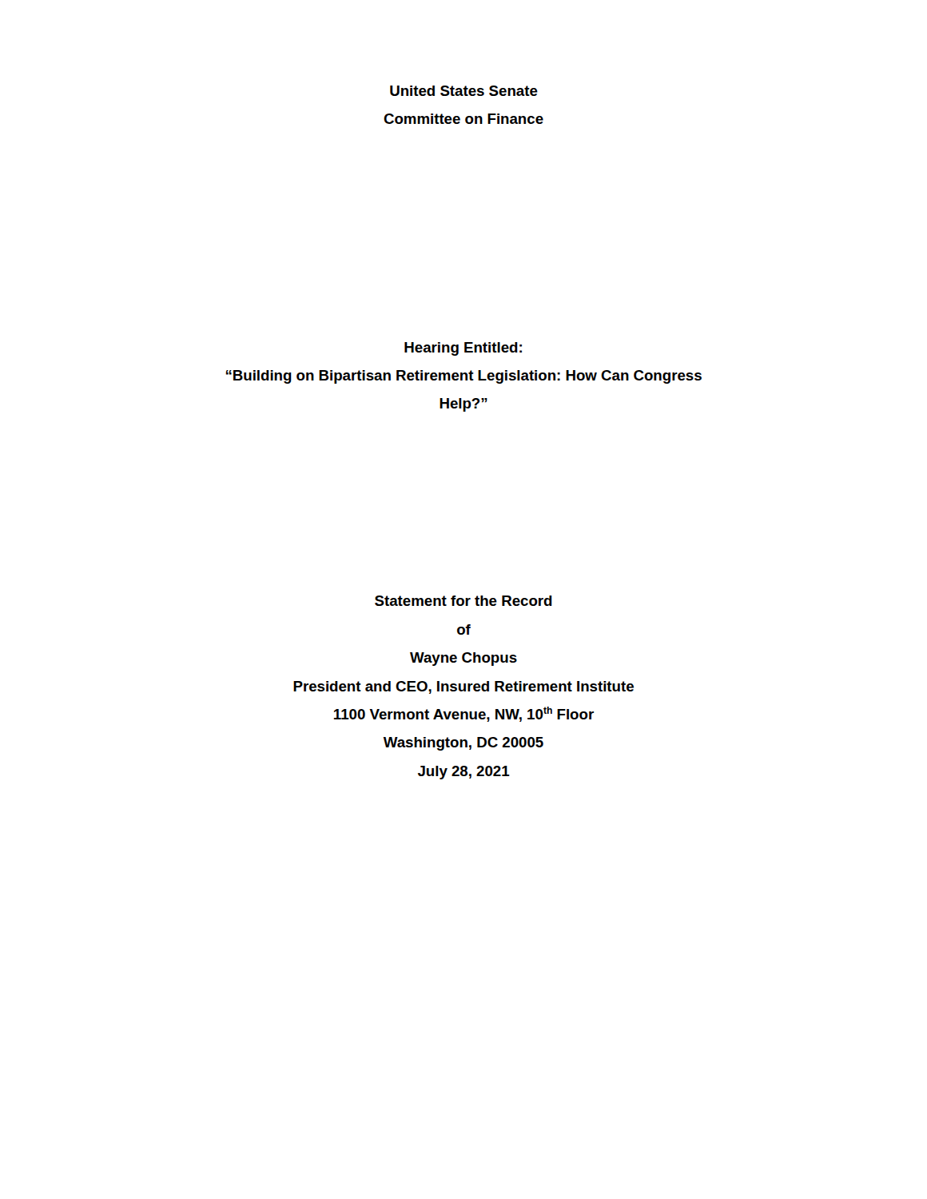United States Senate
Committee on Finance
Hearing Entitled:
“Building on Bipartisan Retirement Legislation: How Can Congress Help?”
Statement for the Record
of
Wayne Chopus
President and CEO, Insured Retirement Institute
1100 Vermont Avenue, NW, 10th Floor
Washington, DC 20005
July 28, 2021